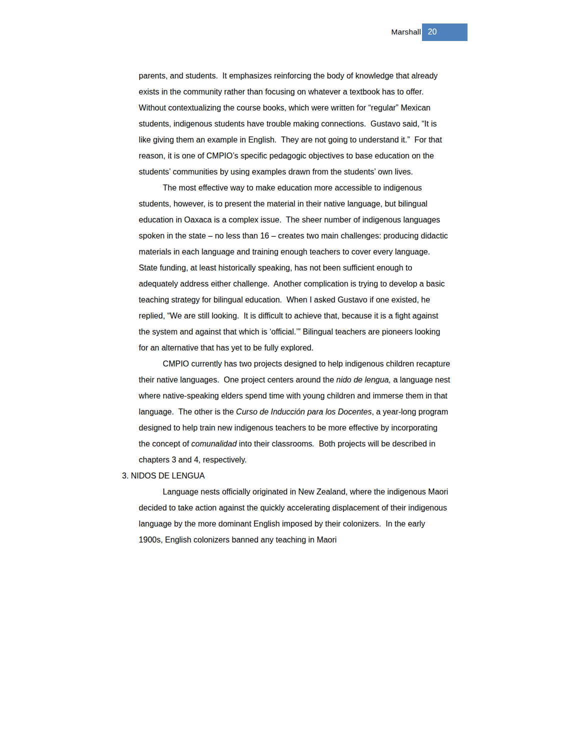Marshall 20
parents, and students. It emphasizes reinforcing the body of knowledge that already exists in the community rather than focusing on whatever a textbook has to offer. Without contextualizing the course books, which were written for “regular” Mexican students, indigenous students have trouble making connections. Gustavo said, “It is like giving them an example in English. They are not going to understand it.” For that reason, it is one of CMPIO’s specific pedagogic objectives to base education on the students’ communities by using examples drawn from the students’ own lives.
The most effective way to make education more accessible to indigenous students, however, is to present the material in their native language, but bilingual education in Oaxaca is a complex issue. The sheer number of indigenous languages spoken in the state – no less than 16 – creates two main challenges: producing didactic materials in each language and training enough teachers to cover every language. State funding, at least historically speaking, has not been sufficient enough to adequately address either challenge. Another complication is trying to develop a basic teaching strategy for bilingual education. When I asked Gustavo if one existed, he replied, “We are still looking. It is difficult to achieve that, because it is a fight against the system and against that which is ‘official.’” Bilingual teachers are pioneers looking for an alternative that has yet to be fully explored.
CMPIO currently has two projects designed to help indigenous children recapture their native languages. One project centers around the nido de lengua, a language nest where native-speaking elders spend time with young children and immerse them in that language. The other is the Curso de Inducción para los Docentes, a year-long program designed to help train new indigenous teachers to be more effective by incorporating the concept of comunalidad into their classrooms. Both projects will be described in chapters 3 and 4, respectively.
3. NIDOS DE LENGUA
Language nests officially originated in New Zealand, where the indigenous Maori decided to take action against the quickly accelerating displacement of their indigenous language by the more dominant English imposed by their colonizers. In the early 1900s, English colonizers banned any teaching in Maori